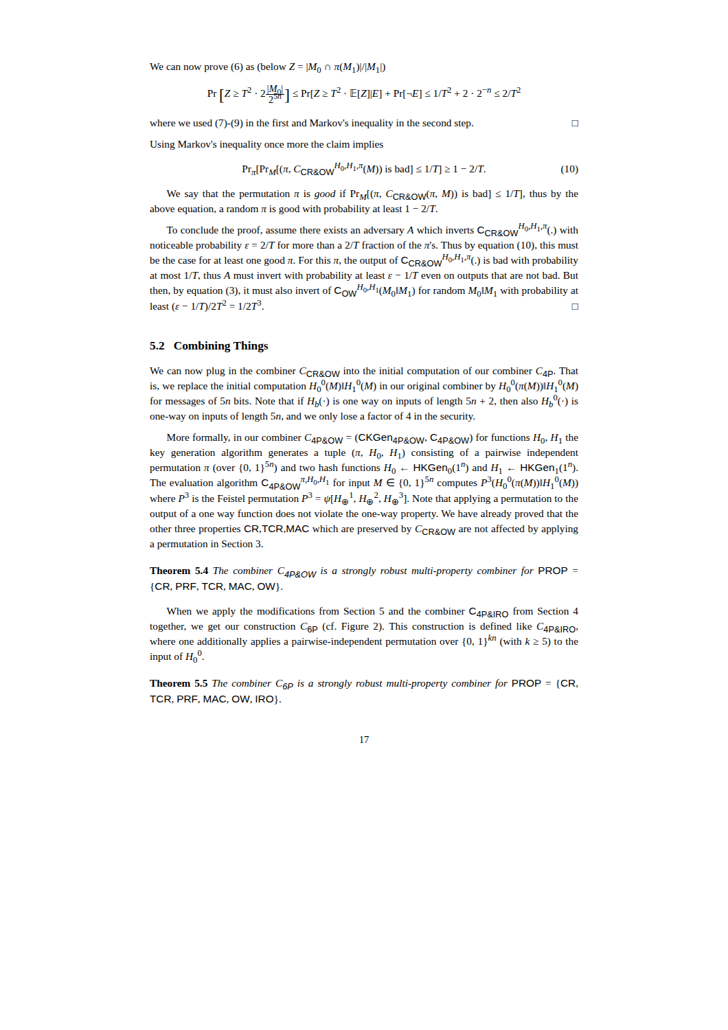We can now prove (6) as (below Z = |M0 ∩ π(M1)|/|M1|)
Pr [Z ≥ T2 · 2|M0|25n] ≤ Pr[Z ≥ T2 · 𝔼[Z]|E] + Pr[¬E] ≤ 1/T2 + 2 · 2−n ≤ 2/T2
where we used (7)-(9) in the first and Markov's inequality in the second step. □
Using Markov's inequality once more the claim implies
Prπ[PrM[(π, CCR&OWH0,H1,π(M)) is bad] ≤ 1/T] ≥ 1 − 2/T. (10)
We say that the permutation π is good if PrM[(π, CCR&OW(π, M)) is bad] ≤ 1/T], thus by the above equation, a random π is good with probability at least 1 − 2/T.
To conclude the proof, assume there exists an adversary A which inverts CCR&OWH0,H1,π(.) with noticeable probability ε = 2/T for more than a 2/T fraction of the π's. Thus by equation (10), this must be the case for at least one good π. For this π, the output of CCR&OWH0,H1,π(.) is bad with probability at most 1/T, thus A must invert with probability at least ε − 1/T even on outputs that are not bad. But then, by equation (3), it must also invert of COWH0,H1(M0‖M1) for random M0‖M1 with probability at least (ε − 1/T)/2T2 = 1/2T3. □
5.2 Combining Things
We can now plug in the combiner CCR&OW into the initial computation of our combiner C4P. That is, we replace the initial computation H00(M)‖H10(M) in our original combiner by H00(π(M))‖H10(M) for messages of 5n bits. Note that if Hb(·) is one way on inputs of length 5n + 2, then also Hb0(·) is one-way on inputs of length 5n, and we only lose a factor of 4 in the security.
More formally, in our combiner C4P&OW = (CKGen4P&OW, C4P&OW) for functions H0, H1 the key generation algorithm generates a tuple (π, H0, H1) consisting of a pairwise independent permutation π (over {0, 1}5n) and two hash functions H0 ← HKGen0(1n) and H1 ← HKGen1(1n). The evaluation algorithm C4P&OWπ,H0,H1 for input M ∈ {0, 1}5n computes P3(H00(π(M))‖H10(M)) where P3 is the Feistel permutation P3 = ψ[H⊕1, H⊕2, H⊕3]. Note that applying a permutation to the output of a one way function does not violate the one-way property. We have already proved that the other three properties CR,TCR,MAC which are preserved by CCR&OW are not affected by applying a permutation in Section 3.
Theorem 5.4 The combiner C4P&OW is a strongly robust multi-property combiner for PROP = {CR, PRF, TCR, MAC, OW}.
When we apply the modifications from Section 5 and the combiner C4P&IRO from Section 4 together, we get our construction C6P (cf. Figure 2). This construction is defined like C4P&IRO, where one additionally applies a pairwise-independent permutation over {0, 1}kn (with k ≥ 5) to the input of H00.
Theorem 5.5 The combiner C6P is a strongly robust multi-property combiner for PROP = {CR, TCR, PRF, MAC, OW, IRO}.
17